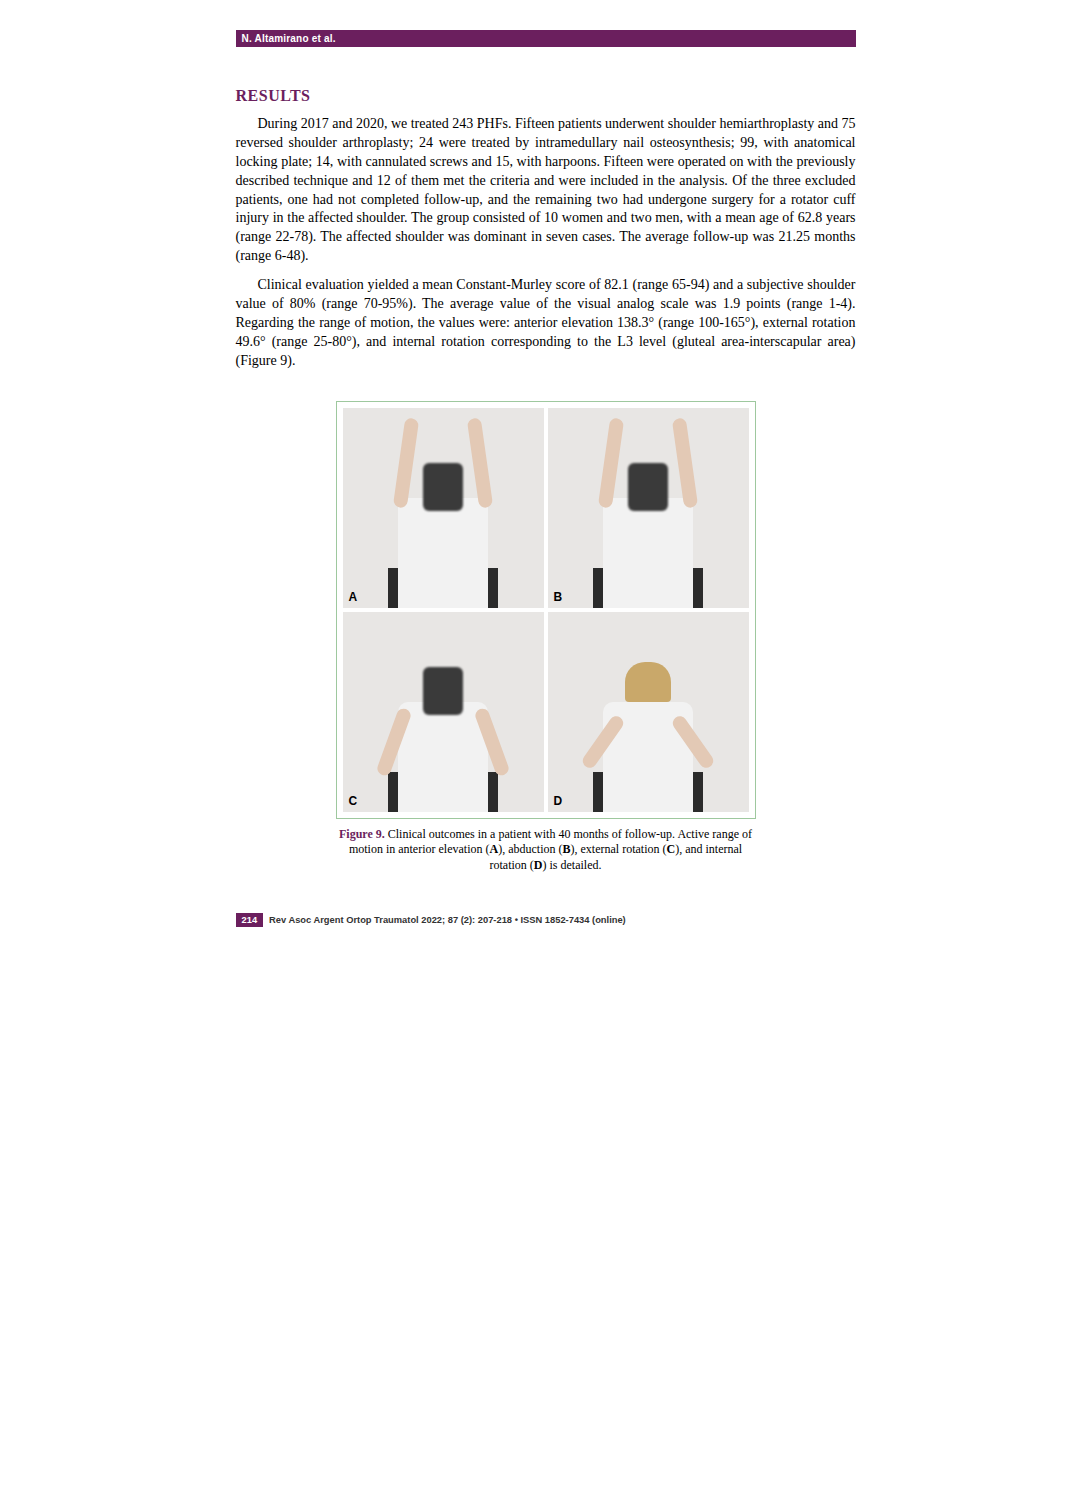N. Altamirano et al.
RESULTS
During 2017 and 2020, we treated 243 PHFs. Fifteen patients underwent shoulder hemiarthroplasty and 75 reversed shoulder arthroplasty; 24 were treated by intramedullary nail osteosynthesis; 99, with anatomical locking plate; 14, with cannulated screws and 15, with harpoons. Fifteen were operated on with the previously described technique and 12 of them met the criteria and were included in the analysis. Of the three excluded patients, one had not completed follow-up, and the remaining two had undergone surgery for a rotator cuff injury in the affected shoulder. The group consisted of 10 women and two men, with a mean age of 62.8 years (range 22-78). The affected shoulder was dominant in seven cases. The average follow-up was 21.25 months (range 6-48).
Clinical evaluation yielded a mean Constant-Murley score of 82.1 (range 65-94) and a subjective shoulder value of 80% (range 70-95%). The average value of the visual analog scale was 1.9 points (range 1-4). Regarding the range of motion, the values were: anterior elevation 138.3° (range 100-165°), external rotation 49.6° (range 25-80°), and internal rotation corresponding to the L3 level (gluteal area-interscapular area) (Figure 9).
A
B
C
D
Figure 9. Clinical outcomes in a patient with 40 months of follow-up. Active range of motion in anterior elevation (A), abduction (B), external rotation (C), and internal rotation (D) is detailed.
214 Rev Asoc Argent Ortop Traumatol 2022; 87 (2): 207-218 • ISSN 1852-7434 (online)